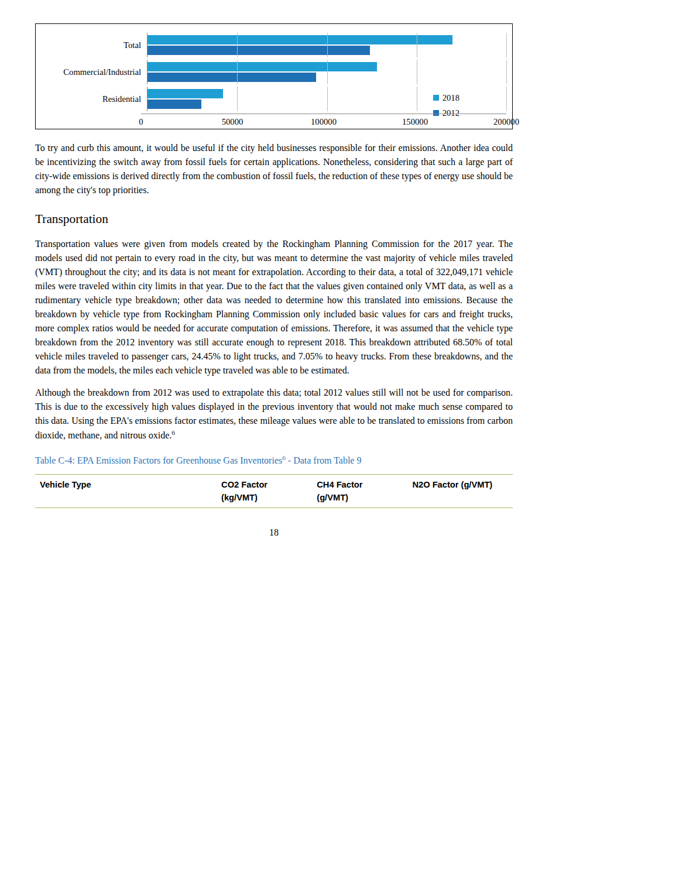2018
2012
Total
Commercial/Industrial
Residential
0 50000 100000 150000 200000
To try and curb this amount, it would be useful if the city held businesses responsible for their emissions. Another idea could be incentivizing the switch away from fossil fuels for certain applications. Nonetheless, considering that such a large part of city-wide emissions is derived directly from the combustion of fossil fuels, the reduction of these types of energy use should be among the city's top priorities.
Transportation
Transportation values were given from models created by the Rockingham Planning Commission for the 2017 year. The models used did not pertain to every road in the city, but was meant to determine the vast majority of vehicle miles traveled (VMT) throughout the city; and its data is not meant for extrapolation. According to their data, a total of 322,049,171 vehicle miles were traveled within city limits in that year. Due to the fact that the values given contained only VMT data, as well as a rudimentary vehicle type breakdown; other data was needed to determine how this translated into emissions. Because the breakdown by vehicle type from Rockingham Planning Commission only included basic values for cars and freight trucks, more complex ratios would be needed for accurate computation of emissions. Therefore, it was assumed that the vehicle type breakdown from the 2012 inventory was still accurate enough to represent 2018. This breakdown attributed 68.50% of total vehicle miles traveled to passenger cars, 24.45% to light trucks, and 7.05% to heavy trucks. From these breakdowns, and the data from the models, the miles each vehicle type traveled was able to be estimated.
Although the breakdown from 2012 was used to extrapolate this data; total 2012 values still will not be used for comparison. This is due to the excessively high values displayed in the previous inventory that would not make much sense compared to this data. Using the EPA's emissions factor estimates, these mileage values were able to be translated to emissions from carbon dioxide, methane, and nitrous oxide.6
Table C-4: EPA Emission Factors for Greenhouse Gas Inventories6 - Data from Table 9
| Vehicle Type | CO2 Factor (kg/VMT) | CH4 Factor (g/VMT) | N2O Factor (g/VMT) |
| --- | --- | --- | --- |
18